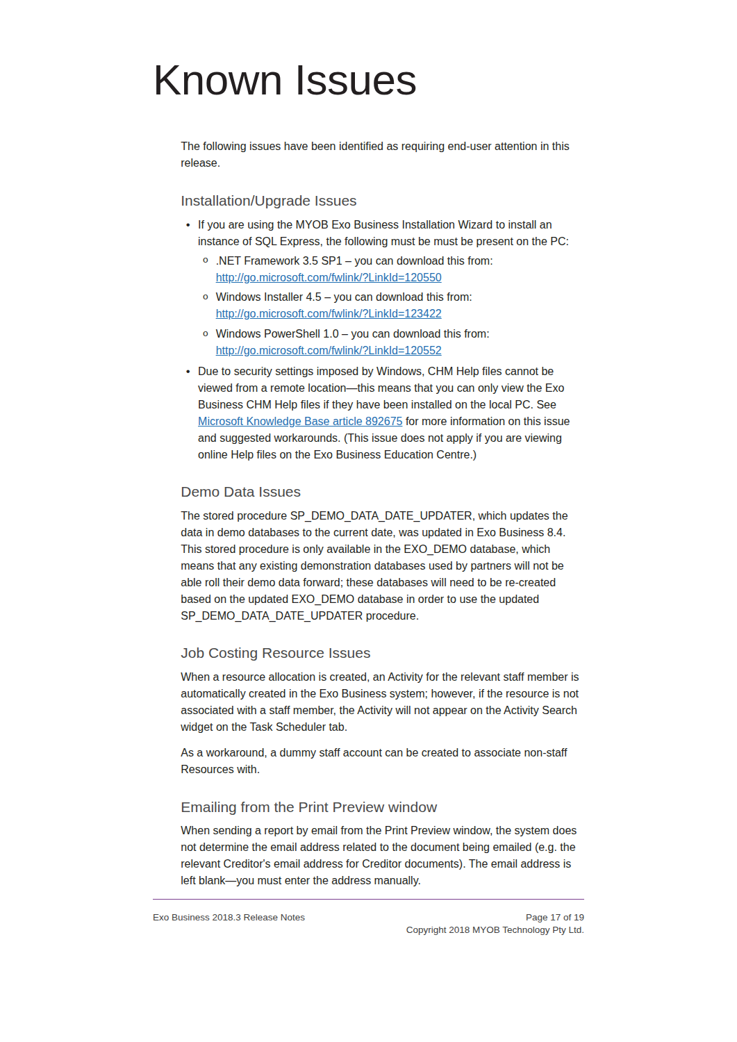Known Issues
The following issues have been identified as requiring end-user attention in this release.
Installation/Upgrade Issues
If you are using the MYOB Exo Business Installation Wizard to install an instance of SQL Express, the following must be must be present on the PC:
.NET Framework 3.5 SP1 – you can download this from:
http://go.microsoft.com/fwlink/?LinkId=120550
Windows Installer 4.5 – you can download this from:
http://go.microsoft.com/fwlink/?LinkId=123422
Windows PowerShell 1.0 – you can download this from:
http://go.microsoft.com/fwlink/?LinkId=120552
Due to security settings imposed by Windows, CHM Help files cannot be viewed from a remote location—this means that you can only view the Exo Business CHM Help files if they have been installed on the local PC. See Microsoft Knowledge Base article 892675 for more information on this issue and suggested workarounds. (This issue does not apply if you are viewing online Help files on the Exo Business Education Centre.)
Demo Data Issues
The stored procedure SP_DEMO_DATA_DATE_UPDATER, which updates the data in demo databases to the current date, was updated in Exo Business 8.4. This stored procedure is only available in the EXO_DEMO database, which means that any existing demonstration databases used by partners will not be able roll their demo data forward; these databases will need to be re-created based on the updated EXO_DEMO database in order to use the updated SP_DEMO_DATA_DATE_UPDATER procedure.
Job Costing Resource Issues
When a resource allocation is created, an Activity for the relevant staff member is automatically created in the Exo Business system; however, if the resource is not associated with a staff member, the Activity will not appear on the Activity Search widget on the Task Scheduler tab.
As a workaround, a dummy staff account can be created to associate non-staff Resources with.
Emailing from the Print Preview window
When sending a report by email from the Print Preview window, the system does not determine the email address related to the document being emailed (e.g. the relevant Creditor's email address for Creditor documents). The email address is left blank—you must enter the address manually.
Exo Business 2018.3 Release Notes
Page 17 of 19
Copyright 2018 MYOB Technology Pty Ltd.